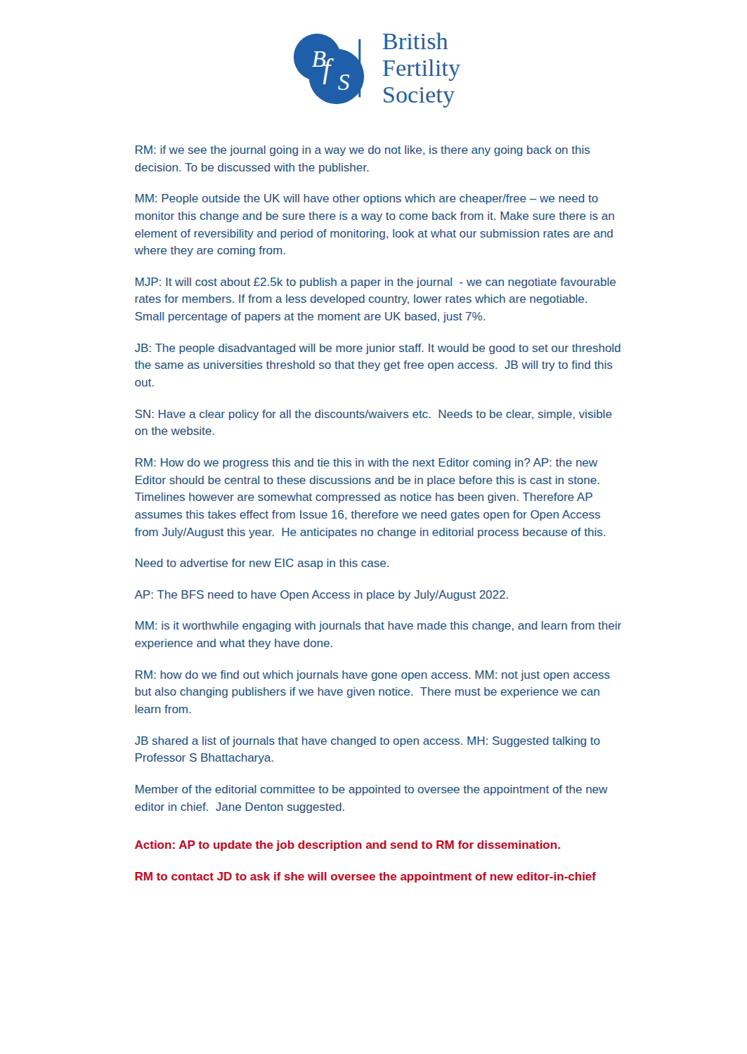B f S
British Fertility Society
RM: if we see the journal going in a way we do not like, is there any going back on this decision. To be discussed with the publisher.
MM: People outside the UK will have other options which are cheaper/free – we need to monitor this change and be sure there is a way to come back from it. Make sure there is an element of reversibility and period of monitoring, look at what our submission rates are and where they are coming from.
MJP: It will cost about £2.5k to publish a paper in the journal - we can negotiate favourable rates for members. If from a less developed country, lower rates which are negotiable. Small percentage of papers at the moment are UK based, just 7%.
JB: The people disadvantaged will be more junior staff. It would be good to set our threshold the same as universities threshold so that they get free open access. JB will try to find this out.
SN: Have a clear policy for all the discounts/waivers etc. Needs to be clear, simple, visible on the website.
RM: How do we progress this and tie this in with the next Editor coming in? AP: the new Editor should be central to these discussions and be in place before this is cast in stone. Timelines however are somewhat compressed as notice has been given. Therefore AP assumes this takes effect from Issue 16, therefore we need gates open for Open Access from July/August this year. He anticipates no change in editorial process because of this.
Need to advertise for new EIC asap in this case.
AP: The BFS need to have Open Access in place by July/August 2022.
MM: is it worthwhile engaging with journals that have made this change, and learn from their experience and what they have done.
RM: how do we find out which journals have gone open access. MM: not just open access but also changing publishers if we have given notice. There must be experience we can learn from.
JB shared a list of journals that have changed to open access. MH: Suggested talking to Professor S Bhattacharya.
Member of the editorial committee to be appointed to oversee the appointment of the new editor in chief. Jane Denton suggested.
Action: AP to update the job description and send to RM for dissemination.
RM to contact JD to ask if she will oversee the appointment of new editor-in-chief